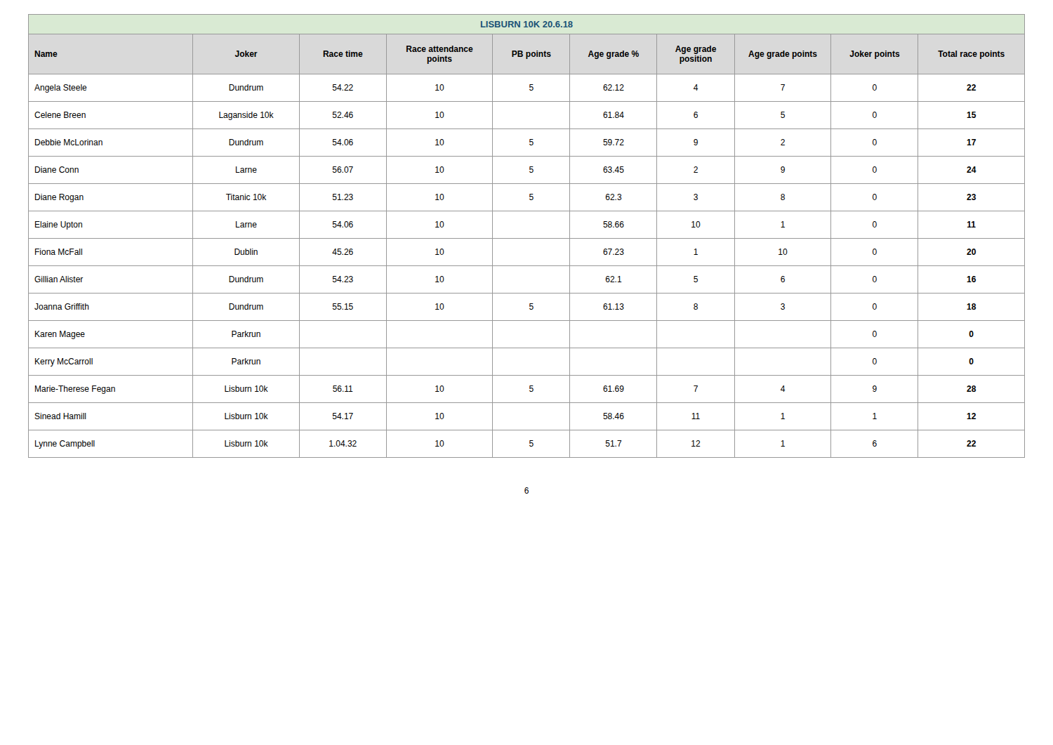LISBURN 10K 20.6.18
| Name | Joker | Race time | Race attendance points | PB points | Age grade % | Age grade position | Age grade points | Joker points | Total race points |
| --- | --- | --- | --- | --- | --- | --- | --- | --- | --- |
| Angela Steele | Dundrum | 54.22 | 10 | 5 | 62.12 | 4 | 7 | 0 | 22 |
| Celene Breen | Laganside 10k | 52.46 | 10 | | 61.84 | 6 | 5 | 0 | 15 |
| Debbie McLorinan | Dundrum | 54.06 | 10 | 5 | 59.72 | 9 | 2 | 0 | 17 |
| Diane Conn | Larne | 56.07 | 10 | 5 | 63.45 | 2 | 9 | 0 | 24 |
| Diane Rogan | Titanic 10k | 51.23 | 10 | 5 | 62.3 | 3 | 8 | 0 | 23 |
| Elaine Upton | Larne | 54.06 | 10 | | 58.66 | 10 | 1 | 0 | 11 |
| Fiona McFall | Dublin | 45.26 | 10 | | 67.23 | 1 | 10 | 0 | 20 |
| Gillian Alister | Dundrum | 54.23 | 10 | | 62.1 | 5 | 6 | 0 | 16 |
| Joanna Griffith | Dundrum | 55.15 | 10 | 5 | 61.13 | 8 | 3 | 0 | 18 |
| Karen Magee | Parkrun | | | | | | | 0 | 0 |
| Kerry McCarroll | Parkrun | | | | | | | 0 | 0 |
| Marie-Therese Fegan | Lisburn 10k | 56.11 | 10 | 5 | 61.69 | 7 | 4 | 9 | 28 |
| Sinead Hamill | Lisburn 10k | 54.17 | 10 | | 58.46 | 11 | 1 | 1 | 12 |
| Lynne Campbell | Lisburn 10k | 1.04.32 | 10 | 5 | 51.7 | 12 | 1 | 6 | 22 |
6